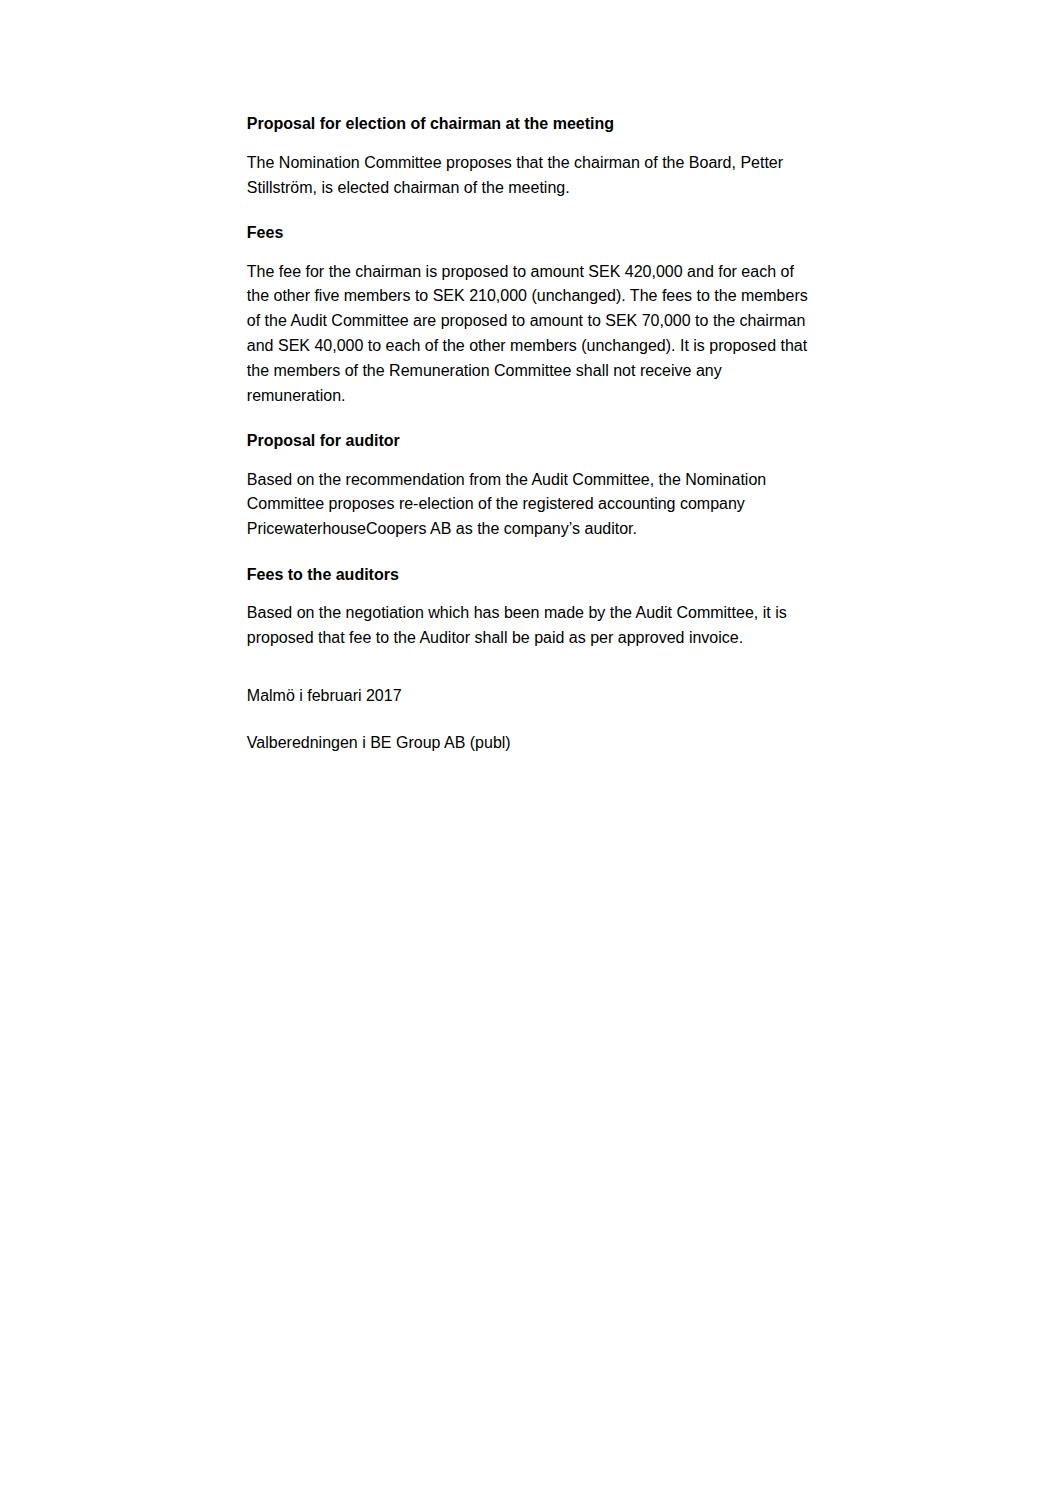Proposal for election of chairman at the meeting
The Nomination Committee proposes that the chairman of the Board, Petter Stillström, is elected chairman of the meeting.
Fees
The fee for the chairman is proposed to amount SEK 420,000 and for each of the other five members to SEK 210,000 (unchanged). The fees to the members of the Audit Committee are proposed to amount to SEK 70,000 to the chairman and SEK 40,000 to each of the other members (unchanged). It is proposed that the members of the Remuneration Committee shall not receive any remuneration.
Proposal for auditor
Based on the recommendation from the Audit Committee, the Nomination Committee proposes re-election of the registered accounting company PricewaterhouseCoopers AB as the company’s auditor.
Fees to the auditors
Based on the negotiation which has been made by the Audit Committee, it is proposed that fee to the Auditor shall be paid as per approved invoice.
Malmö i februari 2017
Valberedningen i BE Group AB (publ)